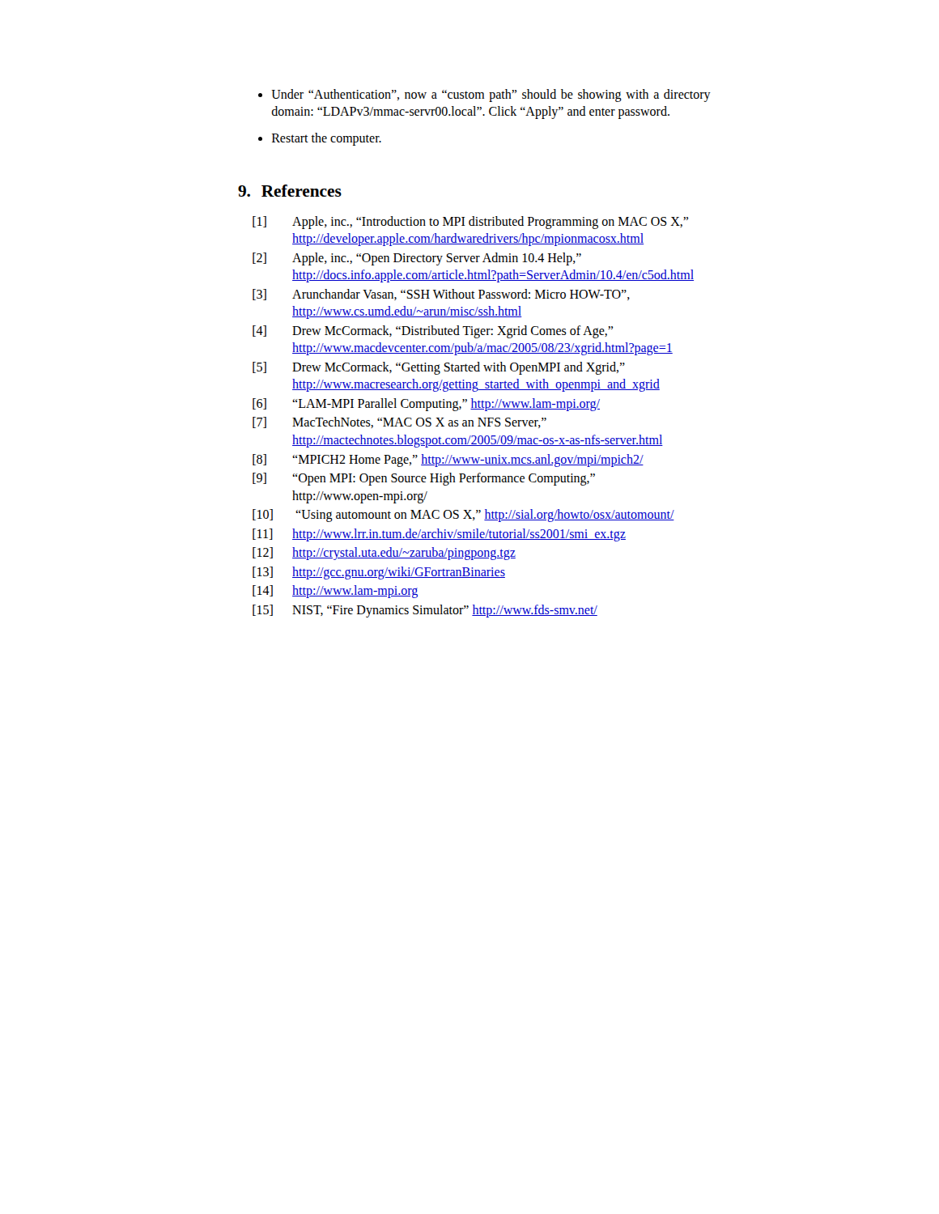Under “Authentication”, now a “custom path” should be showing with a directory domain: “LDAPv3/mmac-servr00.local”. Click “Apply” and enter password.
Restart the computer.
9. References
[1] Apple, inc., “Introduction to MPI distributed Programming on MAC OS X,” http://developer.apple.com/hardwaredrivers/hpc/mpionmacosx.html
[2] Apple, inc., “Open Directory Server Admin 10.4 Help,” http://docs.info.apple.com/article.html?path=ServerAdmin/10.4/en/c5od.html
[3] Arunchandar Vasan, “SSH Without Password: Micro HOW-TO”, http://www.cs.umd.edu/~arun/misc/ssh.html
[4] Drew McCormack, “Distributed Tiger: Xgrid Comes of Age,” http://www.macdevcenter.com/pub/a/mac/2005/08/23/xgrid.html?page=1
[5] Drew McCormack, “Getting Started with OpenMPI and Xgrid,” http://www.macresearch.org/getting_started_with_openmpi_and_xgrid
[6]“LAM-MPI Parallel Computing,” http://www.lam-mpi.org/
[7] MacTechNotes, “MAC OS X as an NFS Server,” http://mactechnotes.blogspot.com/2005/09/mac-os-x-as-nfs-server.html
[8]“MPICH2 Home Page,” http://www-unix.mcs.anl.gov/mpi/mpich2/
[9]“Open MPI: Open Source High Performance Computing,” http://www.open-mpi.org/
[10] “Using automount on MAC OS X,” http://sial.org/howto/osx/automount/
[11] http://www.lrr.in.tum.de/archiv/smile/tutorial/ss2001/smi_ex.tgz
[12] http://crystal.uta.edu/~zaruba/pingpong.tgz
[13] http://gcc.gnu.org/wiki/GFortranBinaries
[14] http://www.lam-mpi.org
[15] NIST, “Fire Dynamics Simulator” http://www.fds-smv.net/